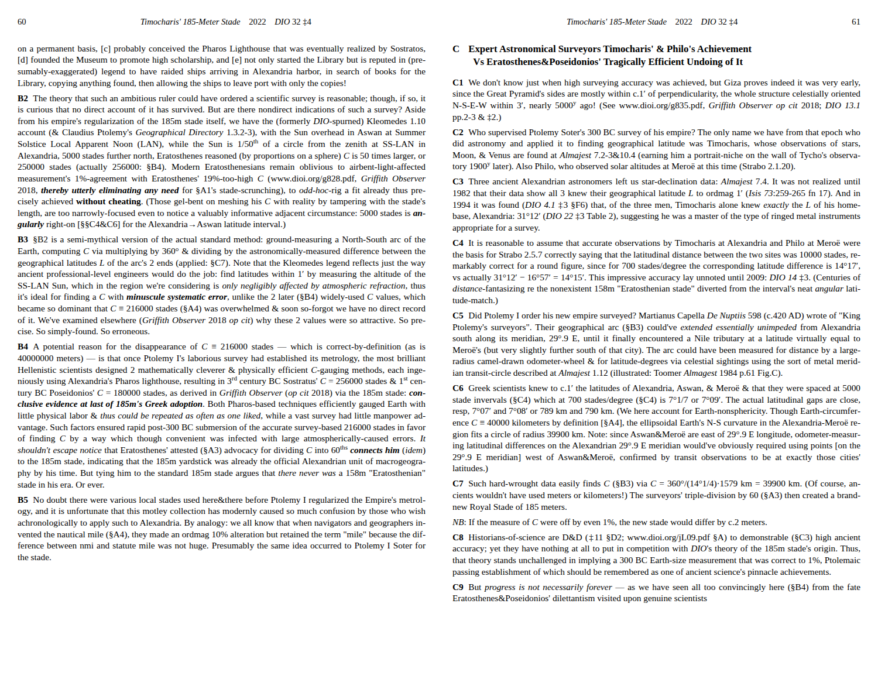60 Timocharis' 185-Meter Stade 2022 DIO 32 ‡4
on a permanent basis, [c] probably conceived the Pharos Lighthouse that was eventually realized by Sostratos, [d] founded the Museum to promote high scholarship, and [e] not only started the Library but is reputed in (presumably-exaggerated) legend to have raided ships arriving in Alexandria harbor, in search of books for the Library, copying anything found, then allowing the ships to leave port with only the copies!
B2 The theory that such an ambitious ruler could have ordered a scientific survey is reasonable; though, if so, it is curious that no direct account of it has survived. But are there nondirect indications of such a survey? Aside from his empire's regularization of the 185m stade itself, we have the (formerly DIO-spurned) Kleomedes 1.10 account (& Claudius Ptolemy's Geographical Directory 1.3.2-3), with the Sun overhead in Aswan at Summer Solstice Local Apparent Noon (LAN), while the Sun is 1/50th of a circle from the zenith at SS-LAN in Alexandria, 5000 stades further north, Eratosthenes reasoned (by proportions on a sphere) C is 50 times larger, or 250000 stades (actually 256000: §B4). Modern Eratosthenesians remain oblivious to airbent-light-affected measurement's 1%-agreement with Eratosthenes' 19%-too-high C (www.dioi.org/g828.pdf, Griffith Observer 2018, thereby utterly eliminating any need for §A1's stade-scrunching), to odd-hoc-rig a fit already thus precisely achieved without cheating. (Those gel-bent on meshing his C with reality by tampering with the stade's length, are too narrowly-focused even to notice a valuably informative adjacent circumstance: 5000 stades is angularly right-on [§§C4&C6] for the Alexandria→Aswan latitude interval.)
B3§B2 is a semi-mythical version of the actual standard method: ground-measuring a North-South arc of the Earth, computing C via multiplying by 360° & dividing by the astronomically-measured difference between the geographical latitudes L of the arc's 2 ends (applied: §C7). Note that the Kleomedes legend reflects just the way ancient professional-level engineers would do the job: find latitudes within 1′ by measuring the altitude of the SS-LAN Sun, which in the region we're considering is only negligibly affected by atmospheric refraction, thus it's ideal for finding a C with minuscule systematic error, unlike the 2 later (§B4) widely-used C values, which became so dominant that C ≡ 216000 stades (§A4) was overwhelmed & soon so-forgot we have no direct record of it. We've examined elsewhere (Griffith Observer 2018 op cit) why these 2 values were so attractive. So precise. So simply-found. So erroneous.
B4 A potential reason for the disappearance of C ≡ 216000 stades — which is correct-by-definition (as is 40000000 meters) — is that once Ptolemy I's laborious survey had established its metrology, the most brilliant Hellenistic scientists designed 2 mathematically cleverer & physically efficient C-gauging methods, each ingeniously using Alexandria's Pharos lighthouse, resulting in 3rd century BC Sostratus' C = 256000 stades & 1st century BC Poseidonios' C = 180000 stades, as derived in Griffith Observer (op cit 2018) via the 185m stade: conclusive evidence at last of 185m's Greek adoption. Both Pharos-based techniques efficiently gauged Earth with little physical labor & thus could be repeated as often as one liked, while a vast survey had little manpower advantage. Such factors ensured rapid post-300 BC submersion of the accurate survey-based 216000 stades in favor of finding C by a way which though convenient was infected with large atmospherically-caused errors. It shouldn't escape notice that Eratosthenes' attested (§A3) advocacy for dividing C into 60ths connects him (idem) to the 185m stade, indicating that the 185m yardstick was already the official Alexandrian unit of macrogeography by his time. But tying him to the standard 185m stade argues that there never was a 158m "Eratosthenian" stade in his era. Or ever.
B5 No doubt there were various local stades used here&there before Ptolemy I regularized the Empire's metrology, and it is unfortunate that this motley collection has modernly caused so much confusion by those who wish achronologically to apply such to Alexandria. By analogy: we all know that when navigators and geographers invented the nautical mile (§A4), they made an ordmag 10% alteration but retained the term "mile" because the difference between nmi and statute mile was not huge. Presumably the same idea occurred to Ptolemy I Soter for the stade.
Timocharis' 185-Meter Stade 2022 DIO 32 ‡4 61
CExpert Astronomical Surveyors Timocharis' & Philo's AchievementVs Eratosthenes&Poseidonios' Tragically Efficient Undoing of It
C1 We don't know just when high surveying accuracy was achieved, but Giza proves indeed it was very early, since the Great Pyramid's sides are mostly within c.1′ of perpendicularity, the whole structure celestially oriented N-S-E-W within 3′, nearly 5000y ago! (See www.dioi.org/g835.pdf, Griffith Observer op cit 2018; DIO 13.1 pp.2-3 & ‡2.)
C2 Who supervised Ptolemy Soter's 300 BC survey of his empire? The only name we have from that epoch who did astronomy and applied it to finding geographical latitude was Timocharis, whose observations of stars, Moon, & Venus are found at Almajest 7.2-3&10.4 (earning him a portrait-niche on the wall of Tycho's observatory 1900y later). Also Philo, who observed solar altitudes at Meroë at this time (Strabo 2.1.20).
C3 Three ancient Alexandrian astronomers left us star-declination data: Almajest 7.4. It was not realized until 1982 that their data show all 3 knew their geographical latitude L to ordmag 1′ (Isis 73:259-265 fn 17). And in 1994 it was found (DIO 4.1 ‡3 §F6) that, of the three men, Timocharis alone knew exactly the L of his home-base, Alexandria: 31°12′ (DIO 22 ‡3 Table 2), suggesting he was a master of the type of ringed metal instruments appropriate for a survey.
C4 It is reasonable to assume that accurate observations by Timocharis at Alexandria and Philo at Meroë were the basis for Strabo 2.5.7 correctly saying that the latitudinal distance between the two sites was 10000 stades, remarkably correct for a round figure, since for 700 stades/degree the corresponding latitude difference is 14°17′, vs actually 31°12′ − 16°57′ = 14°15′. This impressive accuracy lay unnoted until 2009: DIO 14 ‡3. (Centuries of distance-fantasizing re the nonexistent 158m "Eratosthenian stade" diverted from the interval's neat angular latitude-match.)
C5 Did Ptolemy I order his new empire surveyed? Martianus Capella De Nuptiis 598 (c.420 AD) wrote of "King Ptolemy's surveyors". Their geographical arc (§B3) could've extended essentially unimpeded from Alexandria south along its meridian, 29°.9 E, until it finally encountered a Nile tributary at a latitude virtually equal to Meroë's (but very slightly further south of that city). The arc could have been measured for distance by a large-radius camel-drawn odometer-wheel & for latitude-degrees via celestial sightings using the sort of metal meridian transit-circle described at Almajest 1.12 (illustrated: Toomer Almagest 1984 p.61 Fig.C).
C6 Greek scientists knew to c.1′ the latitudes of Alexandria, Aswan, & Meroë & that they were spaced at 5000 stade invervals (§C4) which at 700 stades/degree (§C4) is 7°1/7 or 7°09′. The actual latitudinal gaps are close, resp, 7°07′ and 7°08′ or 789 km and 790 km. (We here account for Earth-nonsphericity. Though Earth-circumference C ≡ 40000 kilometers by definition [§A4], the ellipsoidal Earth's N-S curvature in the Alexandria-Meroë region fits a circle of radius 39900 km. Note: since Aswan&Meroë are east of 29°.9 E longitude, odometer-measuring latitudinal differences on the Alexandrian 29°.9 E meridian would've obviously required using points [on the 29°.9 E meridian] west of Aswan&Meroë, confirmed by transit observations to be at exactly those cities' latitudes.)
C7 Such hard-wrought data easily finds C (§B3) via C = 360°/(14°1/4)·1579 km = 39900 km. (Of course, ancients wouldn't have used meters or kilometers!) The surveyors' triple-division by 60 (§A3) then created a brand-new Royal Stade of 185 meters.
NB: If the measure of C were off by even 1%, the new stade would differ by c.2 meters.
C8 Historians-of-science are D&D (‡11 §D2; www.dioi.org/jL09.pdf §A) to demonstrable (§C3) high ancient accuracy; yet they have nothing at all to put in competition with DIO's theory of the 185m stade's origin. Thus, that theory stands unchallenged in implying a 300 BC Earth-size measurement that was correct to 1%, Ptolemaic passing establishment of which should be remembered as one of ancient science's pinnacle achievements.
C9 But progress is not necessarily forever — as we have seen all too convincingly here (§B4) from the fate Eratosthenes&Poseidonios' dilettantism visited upon genuine scientists